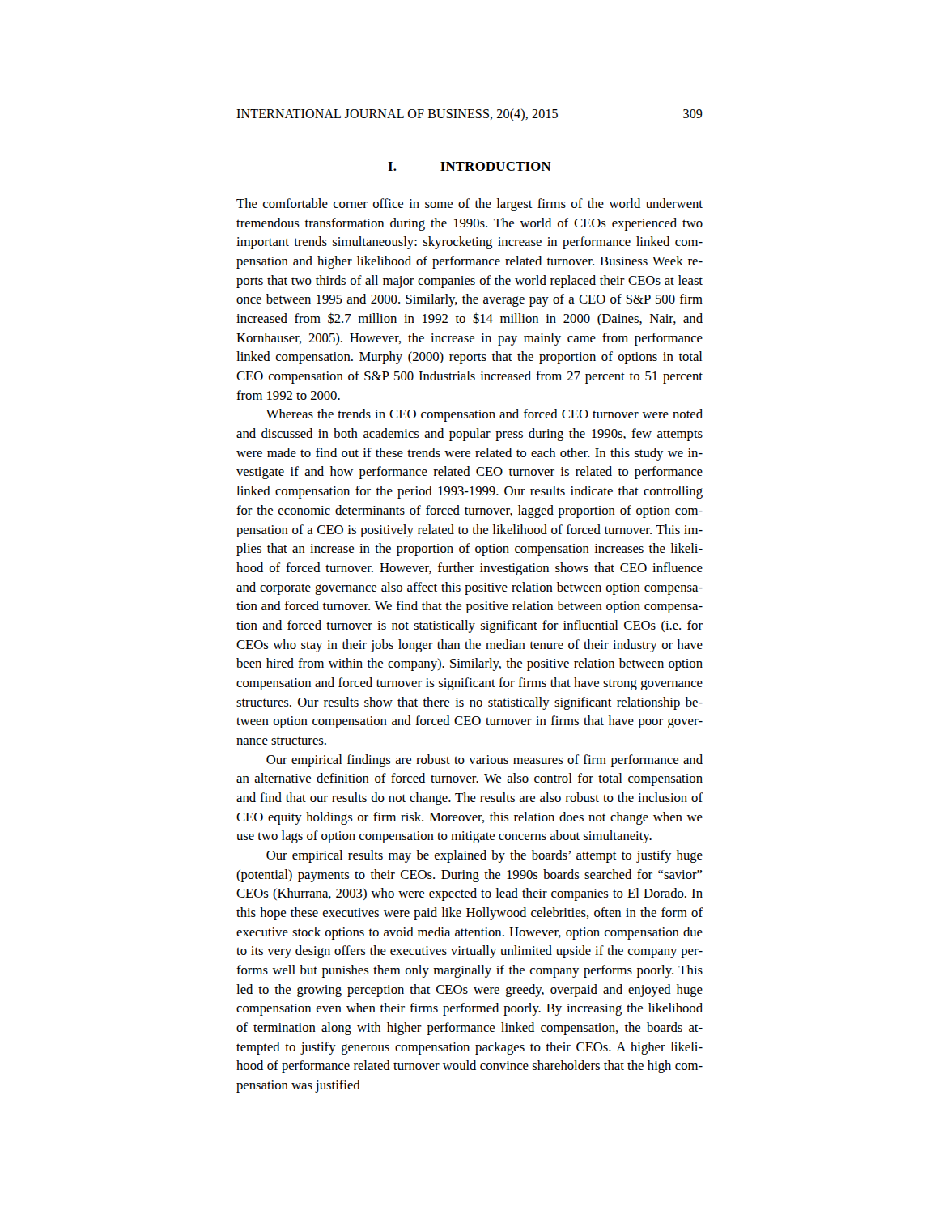International Journal of Business, 20(4), 2015 309
I. INTRODUCTION
The comfortable corner office in some of the largest firms of the world underwent tremendous transformation during the 1990s. The world of CEOs experienced two important trends simultaneously: skyrocketing increase in performance linked compensation and higher likelihood of performance related turnover. Business Week reports that two thirds of all major companies of the world replaced their CEOs at least once between 1995 and 2000. Similarly, the average pay of a CEO of S&P 500 firm increased from $2.7 million in 1992 to $14 million in 2000 (Daines, Nair, and Kornhauser, 2005). However, the increase in pay mainly came from performance linked compensation. Murphy (2000) reports that the proportion of options in total CEO compensation of S&P 500 Industrials increased from 27 percent to 51 percent from 1992 to 2000.
Whereas the trends in CEO compensation and forced CEO turnover were noted and discussed in both academics and popular press during the 1990s, few attempts were made to find out if these trends were related to each other. In this study we investigate if and how performance related CEO turnover is related to performance linked compensation for the period 1993-1999. Our results indicate that controlling for the economic determinants of forced turnover, lagged proportion of option compensation of a CEO is positively related to the likelihood of forced turnover. This implies that an increase in the proportion of option compensation increases the likelihood of forced turnover. However, further investigation shows that CEO influence and corporate governance also affect this positive relation between option compensation and forced turnover. We find that the positive relation between option compensation and forced turnover is not statistically significant for influential CEOs (i.e. for CEOs who stay in their jobs longer than the median tenure of their industry or have been hired from within the company). Similarly, the positive relation between option compensation and forced turnover is significant for firms that have strong governance structures. Our results show that there is no statistically significant relationship between option compensation and forced CEO turnover in firms that have poor governance structures.
Our empirical findings are robust to various measures of firm performance and an alternative definition of forced turnover. We also control for total compensation and find that our results do not change. The results are also robust to the inclusion of CEO equity holdings or firm risk. Moreover, this relation does not change when we use two lags of option compensation to mitigate concerns about simultaneity.
Our empirical results may be explained by the boards’ attempt to justify huge (potential) payments to their CEOs. During the 1990s boards searched for “savior” CEOs (Khurrana, 2003) who were expected to lead their companies to El Dorado. In this hope these executives were paid like Hollywood celebrities, often in the form of executive stock options to avoid media attention. However, option compensation due to its very design offers the executives virtually unlimited upside if the company performs well but punishes them only marginally if the company performs poorly. This led to the growing perception that CEOs were greedy, overpaid and enjoyed huge compensation even when their firms performed poorly. By increasing the likelihood of termination along with higher performance linked compensation, the boards attempted to justify generous compensation packages to their CEOs. A higher likelihood of performance related turnover would convince shareholders that the high compensation was justified